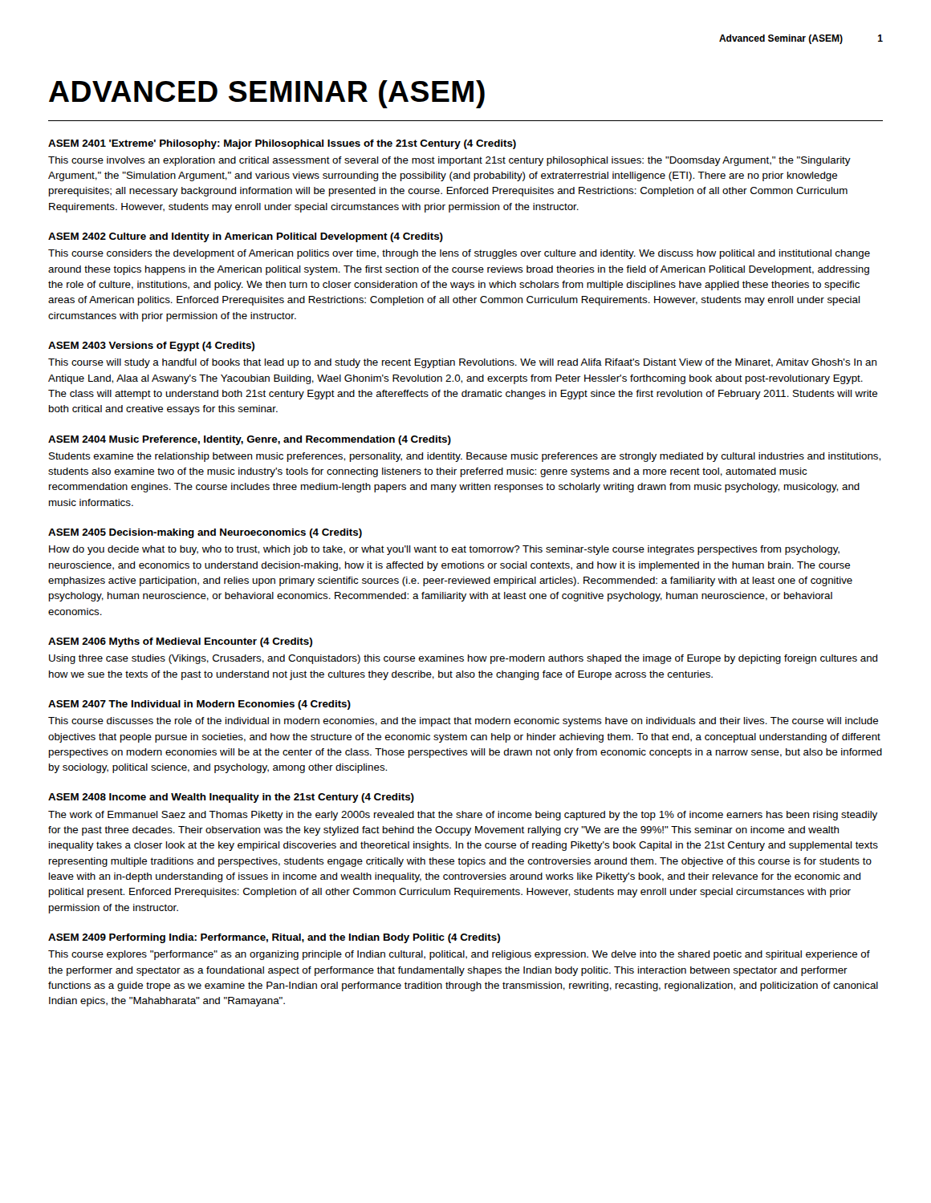Advanced Seminar (ASEM) 1
ADVANCED SEMINAR (ASEM)
ASEM 2401 'Extreme' Philosophy: Major Philosophical Issues of the 21st Century (4 Credits)
This course involves an exploration and critical assessment of several of the most important 21st century philosophical issues: the "Doomsday Argument," the "Singularity Argument," the "Simulation Argument," and various views surrounding the possibility (and probability) of extraterrestrial intelligence (ETI). There are no prior knowledge prerequisites; all necessary background information will be presented in the course. Enforced Prerequisites and Restrictions: Completion of all other Common Curriculum Requirements. However, students may enroll under special circumstances with prior permission of the instructor.
ASEM 2402 Culture and Identity in American Political Development (4 Credits)
This course considers the development of American politics over time, through the lens of struggles over culture and identity. We discuss how political and institutional change around these topics happens in the American political system. The first section of the course reviews broad theories in the field of American Political Development, addressing the role of culture, institutions, and policy. We then turn to closer consideration of the ways in which scholars from multiple disciplines have applied these theories to specific areas of American politics. Enforced Prerequisites and Restrictions: Completion of all other Common Curriculum Requirements. However, students may enroll under special circumstances with prior permission of the instructor.
ASEM 2403 Versions of Egypt (4 Credits)
This course will study a handful of books that lead up to and study the recent Egyptian Revolutions. We will read Alifa Rifaat's Distant View of the Minaret, Amitav Ghosh's In an Antique Land, Alaa al Aswany's The Yacoubian Building, Wael Ghonim's Revolution 2.0, and excerpts from Peter Hessler's forthcoming book about post-revolutionary Egypt. The class will attempt to understand both 21st century Egypt and the aftereffects of the dramatic changes in Egypt since the first revolution of February 2011. Students will write both critical and creative essays for this seminar.
ASEM 2404 Music Preference, Identity, Genre, and Recommendation (4 Credits)
Students examine the relationship between music preferences, personality, and identity. Because music preferences are strongly mediated by cultural industries and institutions, students also examine two of the music industry's tools for connecting listeners to their preferred music: genre systems and a more recent tool, automated music recommendation engines. The course includes three medium-length papers and many written responses to scholarly writing drawn from music psychology, musicology, and music informatics.
ASEM 2405 Decision-making and Neuroeconomics (4 Credits)
How do you decide what to buy, who to trust, which job to take, or what you'll want to eat tomorrow? This seminar-style course integrates perspectives from psychology, neuroscience, and economics to understand decision-making, how it is affected by emotions or social contexts, and how it is implemented in the human brain. The course emphasizes active participation, and relies upon primary scientific sources (i.e. peer-reviewed empirical articles). Recommended: a familiarity with at least one of cognitive psychology, human neuroscience, or behavioral economics. Recommended: a familiarity with at least one of cognitive psychology, human neuroscience, or behavioral economics.
ASEM 2406 Myths of Medieval Encounter (4 Credits)
Using three case studies (Vikings, Crusaders, and Conquistadors) this course examines how pre-modern authors shaped the image of Europe by depicting foreign cultures and how we sue the texts of the past to understand not just the cultures they describe, but also the changing face of Europe across the centuries.
ASEM 2407 The Individual in Modern Economies (4 Credits)
This course discusses the role of the individual in modern economies, and the impact that modern economic systems have on individuals and their lives. The course will include objectives that people pursue in societies, and how the structure of the economic system can help or hinder achieving them. To that end, a conceptual understanding of different perspectives on modern economies will be at the center of the class. Those perspectives will be drawn not only from economic concepts in a narrow sense, but also be informed by sociology, political science, and psychology, among other disciplines.
ASEM 2408 Income and Wealth Inequality in the 21st Century (4 Credits)
The work of Emmanuel Saez and Thomas Piketty in the early 2000s revealed that the share of income being captured by the top 1% of income earners has been rising steadily for the past three decades. Their observation was the key stylized fact behind the Occupy Movement rallying cry "We are the 99%!" This seminar on income and wealth inequality takes a closer look at the key empirical discoveries and theoretical insights. In the course of reading Piketty's book Capital in the 21st Century and supplemental texts representing multiple traditions and perspectives, students engage critically with these topics and the controversies around them. The objective of this course is for students to leave with an in-depth understanding of issues in income and wealth inequality, the controversies around works like Piketty's book, and their relevance for the economic and political present. Enforced Prerequisites: Completion of all other Common Curriculum Requirements. However, students may enroll under special circumstances with prior permission of the instructor.
ASEM 2409 Performing India: Performance, Ritual, and the Indian Body Politic (4 Credits)
This course explores "performance" as an organizing principle of Indian cultural, political, and religious expression. We delve into the shared poetic and spiritual experience of the performer and spectator as a foundational aspect of performance that fundamentally shapes the Indian body politic. This interaction between spectator and performer functions as a guide trope as we examine the Pan-Indian oral performance tradition through the transmission, rewriting, recasting, regionalization, and politicization of canonical Indian epics, the "Mahabharata" and "Ramayana".